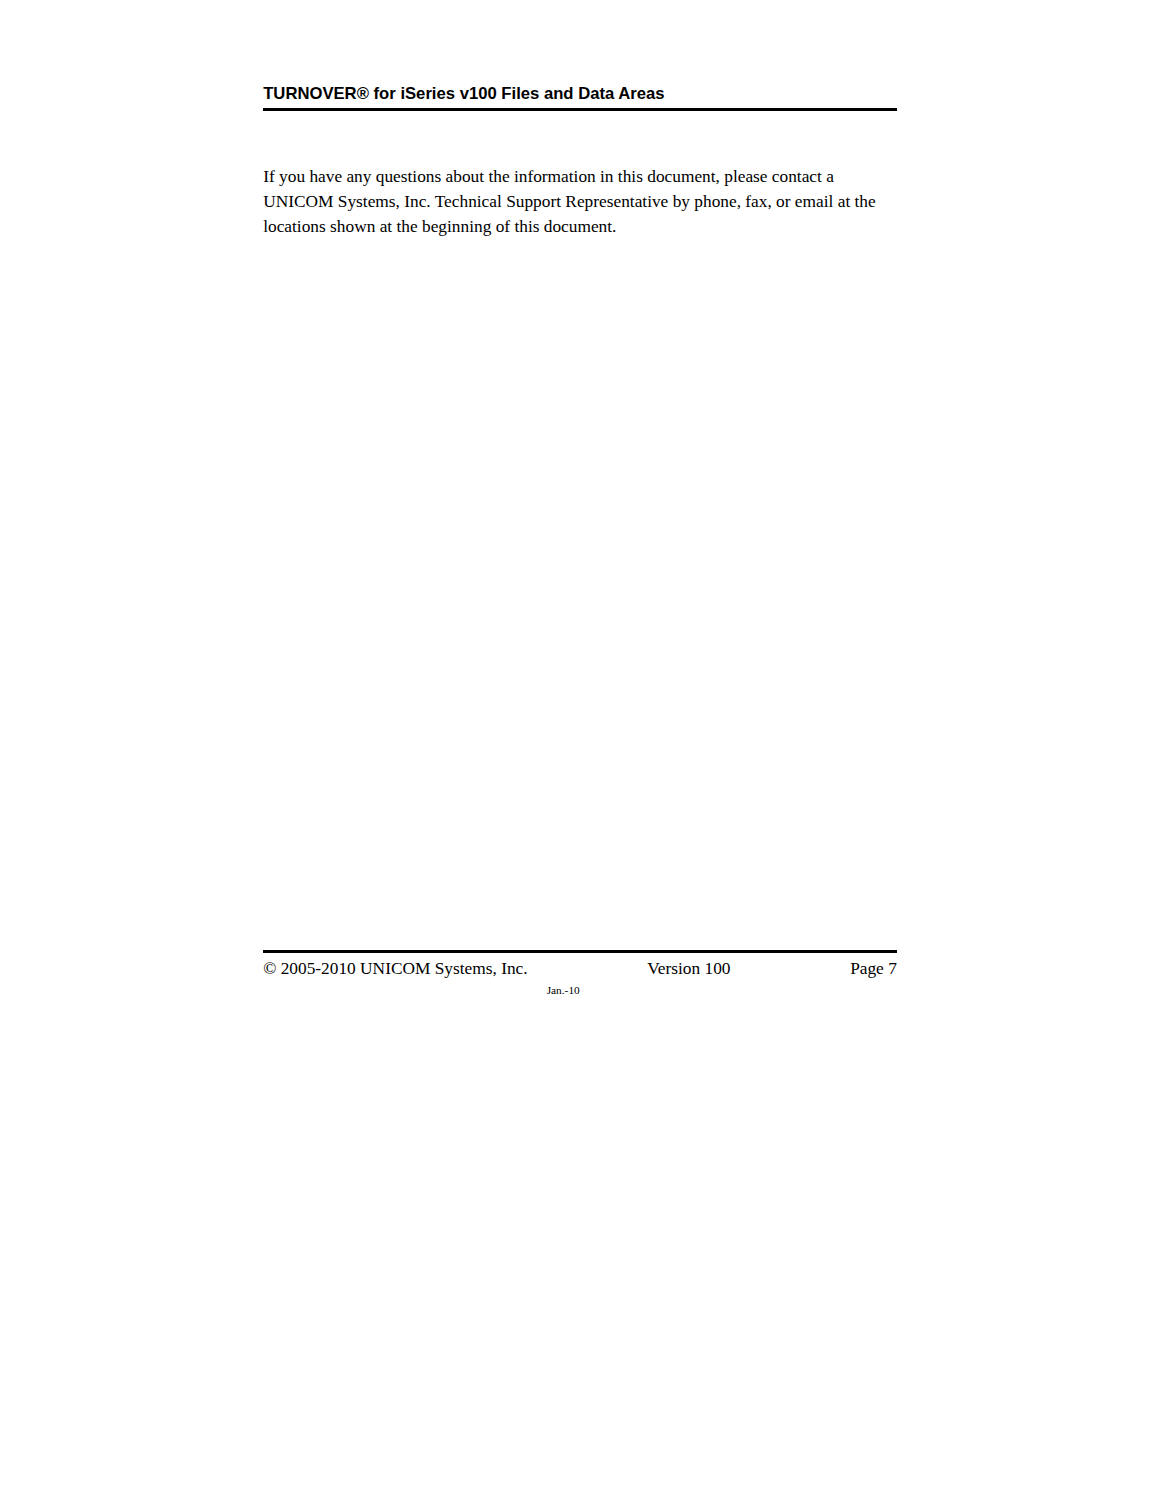TURNOVER® for iSeries v100 Files and Data Areas
If you have any questions about the information in this document, please contact a UNICOM Systems, Inc. Technical Support Representative by phone, fax, or email at the locations shown at the beginning of this document.
© 2005-2010 UNICOM Systems, Inc. Version 100 Page 7
Jan.-10